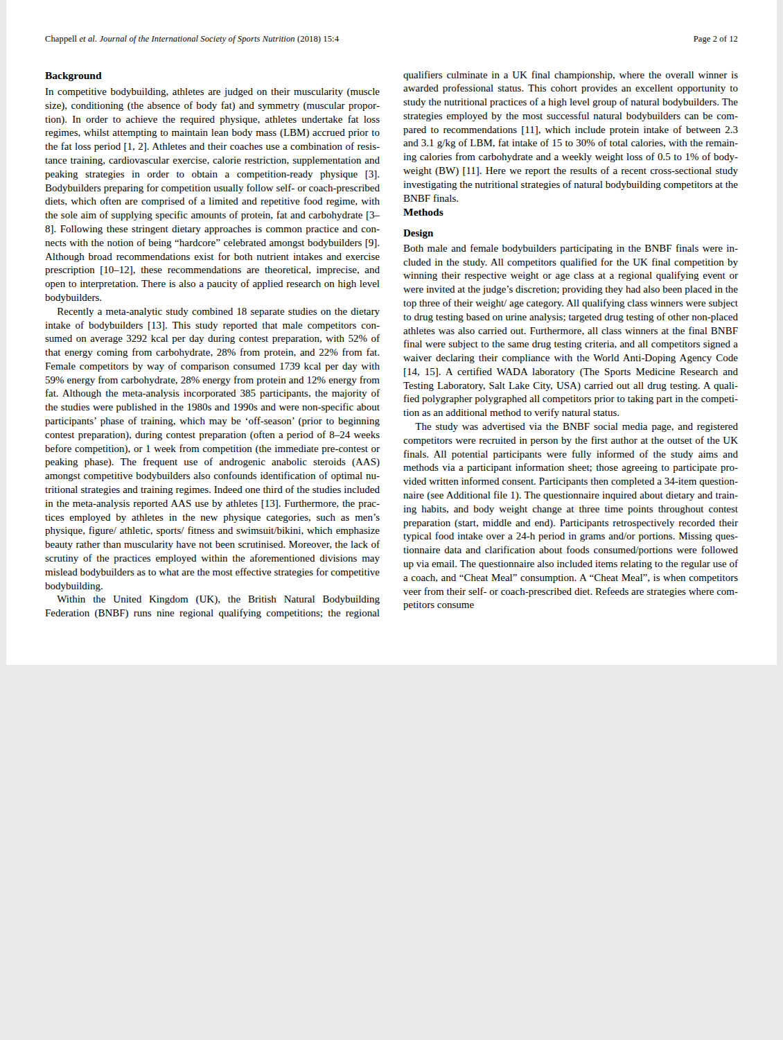Chappell et al. Journal of the International Society of Sports Nutrition (2018) 15:4 Page 2 of 12
Background
In competitive bodybuilding, athletes are judged on their muscularity (muscle size), conditioning (the absence of body fat) and symmetry (muscular proportion). In order to achieve the required physique, athletes undertake fat loss regimes, whilst attempting to maintain lean body mass (LBM) accrued prior to the fat loss period [1, 2]. Athletes and their coaches use a combination of resistance training, cardiovascular exercise, calorie restriction, supplementation and peaking strategies in order to obtain a competition-ready physique [3]. Bodybuilders preparing for competition usually follow self- or coach-prescribed diets, which often are comprised of a limited and repetitive food regime, with the sole aim of supplying specific amounts of protein, fat and carbohydrate [3–8]. Following these stringent dietary approaches is common practice and connects with the notion of being “hardcore” celebrated amongst bodybuilders [9]. Although broad recommendations exist for both nutrient intakes and exercise prescription [10–12], these recommendations are theoretical, imprecise, and open to interpretation. There is also a paucity of applied research on high level bodybuilders.
Recently a meta-analytic study combined 18 separate studies on the dietary intake of bodybuilders [13]. This study reported that male competitors consumed on average 3292 kcal per day during contest preparation, with 52% of that energy coming from carbohydrate, 28% from protein, and 22% from fat. Female competitors by way of comparison consumed 1739 kcal per day with 59% energy from carbohydrate, 28% energy from protein and 12% energy from fat. Although the meta-analysis incorporated 385 participants, the majority of the studies were published in the 1980s and 1990s and were non-specific about participants’ phase of training, which may be ‘off-season’ (prior to beginning contest preparation), during contest preparation (often a period of 8–24 weeks before competition), or 1 week from competition (the immediate pre-contest or peaking phase). The frequent use of androgenic anabolic steroids (AAS) amongst competitive bodybuilders also confounds identification of optimal nutritional strategies and training regimes. Indeed one third of the studies included in the meta-analysis reported AAS use by athletes [13]. Furthermore, the practices employed by athletes in the new physique categories, such as men’s physique, figure/ athletic, sports/ fitness and swimsuit/bikini, which emphasize beauty rather than muscularity have not been scrutinised. Moreover, the lack of scrutiny of the practices employed within the aforementioned divisions may mislead bodybuilders as to what are the most effective strategies for competitive bodybuilding.
Within the United Kingdom (UK), the British Natural Bodybuilding Federation (BNBF) runs nine regional qualifying competitions; the regional qualifiers culminate in a UK final championship, where the overall winner is awarded professional status. This cohort provides an excellent opportunity to study the nutritional practices of a high level group of natural bodybuilders. The strategies employed by the most successful natural bodybuilders can be compared to recommendations [11], which include protein intake of between 2.3 and 3.1 g/kg of LBM, fat intake of 15 to 30% of total calories, with the remaining calories from carbohydrate and a weekly weight loss of 0.5 to 1% of bodyweight (BW) [11]. Here we report the results of a recent cross-sectional study investigating the nutritional strategies of natural bodybuilding competitors at the BNBF finals.
Methods
Design
Both male and female bodybuilders participating in the BNBF finals were included in the study. All competitors qualified for the UK final competition by winning their respective weight or age class at a regional qualifying event or were invited at the judge’s discretion; providing they had also been placed in the top three of their weight/ age category. All qualifying class winners were subject to drug testing based on urine analysis; targeted drug testing of other non-placed athletes was also carried out. Furthermore, all class winners at the final BNBF final were subject to the same drug testing criteria, and all competitors signed a waiver declaring their compliance with the World Anti-Doping Agency Code [14, 15]. A certified WADA laboratory (The Sports Medicine Research and Testing Laboratory, Salt Lake City, USA) carried out all drug testing. A qualified polygrapher polygraphed all competitors prior to taking part in the competition as an additional method to verify natural status.
The study was advertised via the BNBF social media page, and registered competitors were recruited in person by the first author at the outset of the UK finals. All potential participants were fully informed of the study aims and methods via a participant information sheet; those agreeing to participate provided written informed consent. Participants then completed a 34-item questionnaire (see Additional file 1). The questionnaire inquired about dietary and training habits, and body weight change at three time points throughout contest preparation (start, middle and end). Participants retrospectively recorded their typical food intake over a 24-h period in grams and/or portions. Missing questionnaire data and clarification about foods consumed/portions were followed up via email. The questionnaire also included items relating to the regular use of a coach, and “Cheat Meal” consumption. A “Cheat Meal”, is when competitors veer from their self- or coach-prescribed diet. Refeeds are strategies where competitors consume